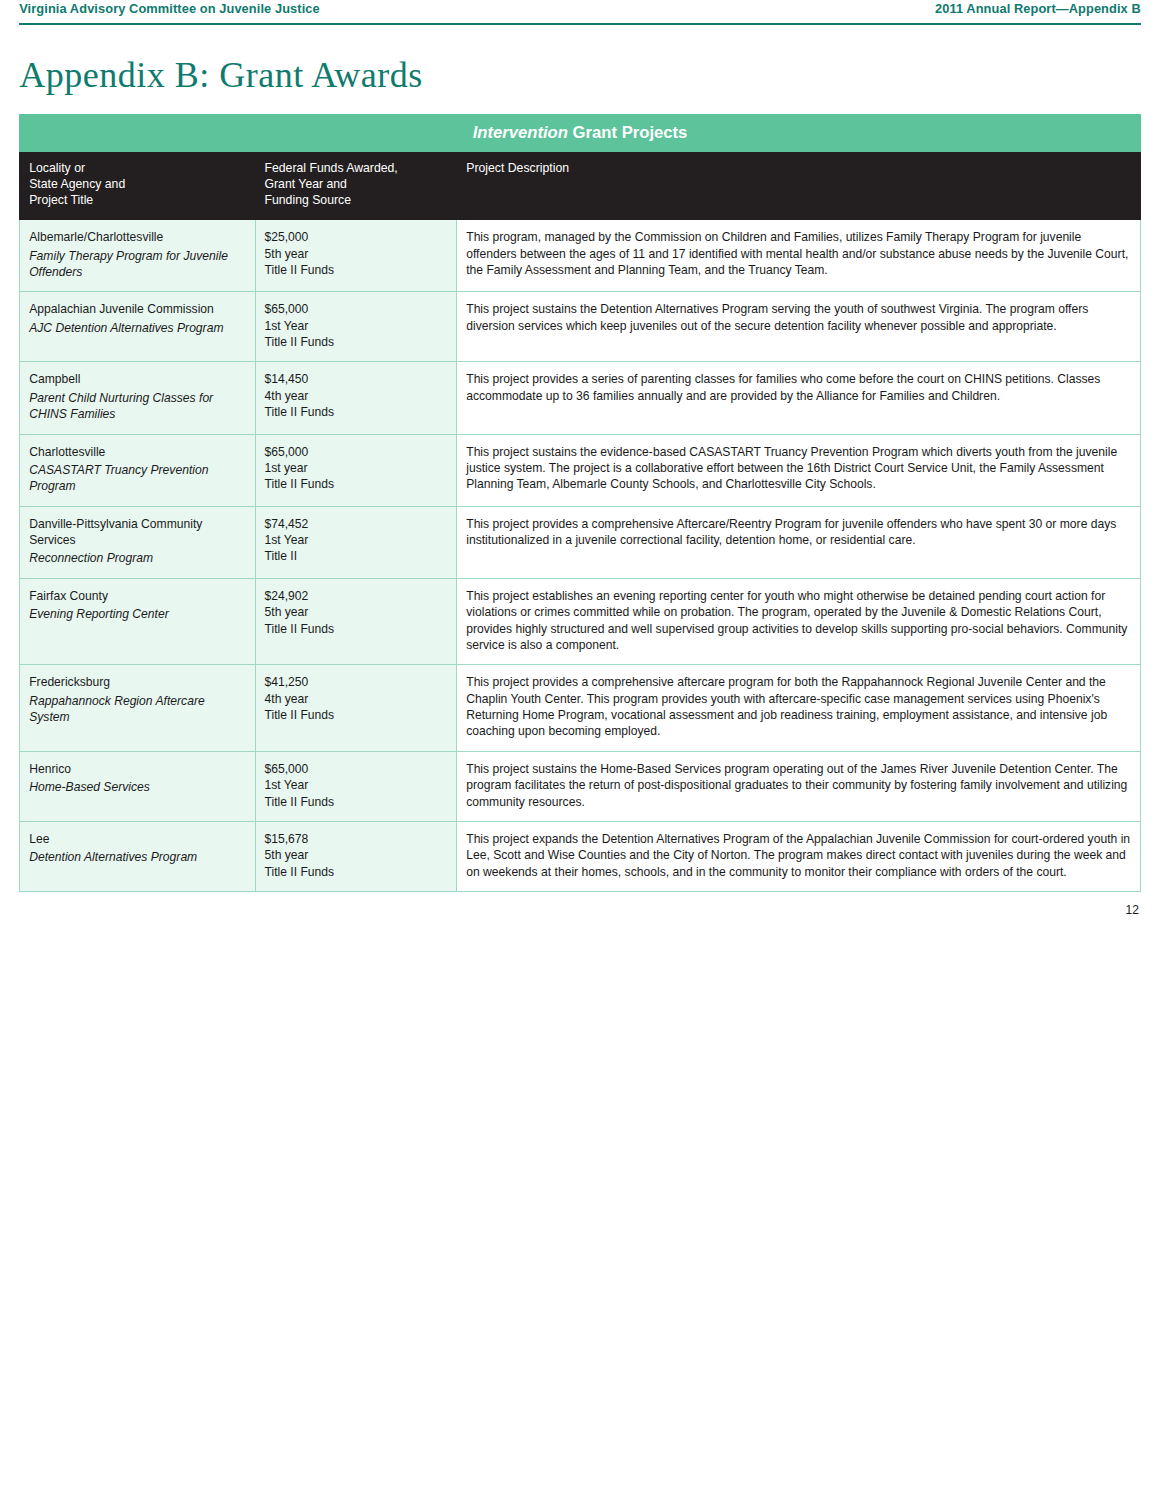Virginia Advisory Committee on Juvenile Justice
2011 Annual Report—Appendix B
Appendix B: Grant Awards
Intervention Grant Projects
| Locality or State Agency and Project Title | Federal Funds Awarded, Grant Year and Funding Source | Project Description |
| --- | --- | --- |
| Albemarle/Charlottesville Family Therapy Program for Juvenile Offenders | $25,000 5th year Title II Funds | This program, managed by the Commission on Children and Families, utilizes Family Therapy Program for juvenile offenders between the ages of 11 and 17 identified with mental health and/or substance abuse needs by the Juvenile Court, the Family Assessment and Planning Team, and the Truancy Team. |
| Appalachian Juvenile Commission AJC Detention Alternatives Program | $65,000 1st Year Title II Funds | This project sustains the Detention Alternatives Program serving the youth of southwest Virginia. The program offers diversion services which keep juveniles out of the secure detention facility whenever possible and appropriate. |
| Campbell Parent Child Nurturing Classes for CHINS Families | $14,450 4th year Title II Funds | This project provides a series of parenting classes for families who come before the court on CHINS petitions. Classes accommodate up to 36 families annually and are provided by the Alliance for Families and Children. |
| Charlottesville CASASTART Truancy Prevention Program | $65,000 1st year Title II Funds | This project sustains the evidence-based CASASTART Truancy Prevention Program which diverts youth from the juvenile justice system. The project is a collaborative effort between the 16th District Court Service Unit, the Family Assessment Planning Team, Albemarle County Schools, and Charlottesville City Schools. |
| Danville-Pittsylvania Community Services Reconnection Program | $74,452 1st Year Title II | This project provides a comprehensive Aftercare/Reentry Program for juvenile offenders who have spent 30 or more days institutionalized in a juvenile correctional facility, detention home, or residential care. |
| Fairfax County Evening Reporting Center | $24,902 5th year Title II Funds | This project establishes an evening reporting center for youth who might otherwise be detained pending court action for violations or crimes committed while on probation. The program, operated by the Juvenile & Domestic Relations Court, provides highly structured and well supervised group activities to develop skills supporting pro-social behaviors. Community service is also a component. |
| Fredericksburg Rappahannock Region Aftercare System | $41,250 4th year Title II Funds | This project provides a comprehensive aftercare program for both the Rappahannock Regional Juvenile Center and the Chaplin Youth Center. This program provides youth with aftercare-specific case management services using Phoenix's Returning Home Program, vocational assessment and job readiness training, employment assistance, and intensive job coaching upon becoming employed. |
| Henrico Home-Based Services | $65,000 1st Year Title II Funds | This project sustains the Home-Based Services program operating out of the James River Juvenile Detention Center. The program facilitates the return of post-dispositional graduates to their community by fostering family involvement and utilizing community resources. |
| Lee Detention Alternatives Program | $15,678 5th year Title II Funds | This project expands the Detention Alternatives Program of the Appalachian Juvenile Commission for court-ordered youth in Lee, Scott and Wise Counties and the City of Norton. The program makes direct contact with juveniles during the week and on weekends at their homes, schools, and in the community to monitor their compliance with orders of the court. |
12